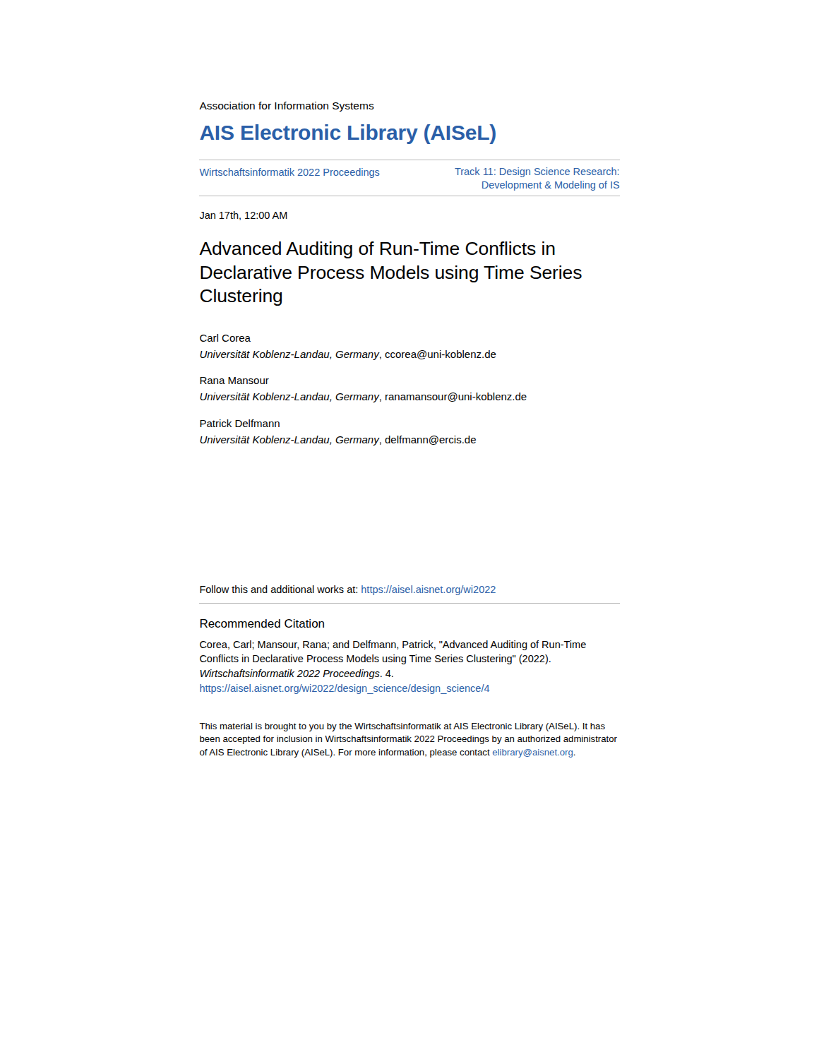Association for Information Systems
AIS Electronic Library (AISeL)
Wirtschaftsinformatik 2022 Proceedings
Track 11: Design Science Research:
Development & Modeling of IS
Jan 17th, 12:00 AM
Advanced Auditing of Run-Time Conflicts in Declarative Process Models using Time Series Clustering
Carl Corea Universität Koblenz-Landau, Germany, ccorea@uni-koblenz.de
Rana Mansour Universität Koblenz-Landau, Germany, ranamansour@uni-koblenz.de
Patrick Delfmann Universität Koblenz-Landau, Germany, delfmann@ercis.de
Follow this and additional works at: https://aisel.aisnet.org/wi2022
Recommended Citation
Corea, Carl; Mansour, Rana; and Delfmann, Patrick, "Advanced Auditing of Run-Time Conflicts in Declarative Process Models using Time Series Clustering" (2022). Wirtschaftsinformatik 2022 Proceedings. 4.
https://aisel.aisnet.org/wi2022/design_science/design_science/4
This material is brought to you by the Wirtschaftsinformatik at AIS Electronic Library (AISeL). It has been accepted for inclusion in Wirtschaftsinformatik 2022 Proceedings by an authorized administrator of AIS Electronic Library (AISeL). For more information, please contact elibrary@aisnet.org.